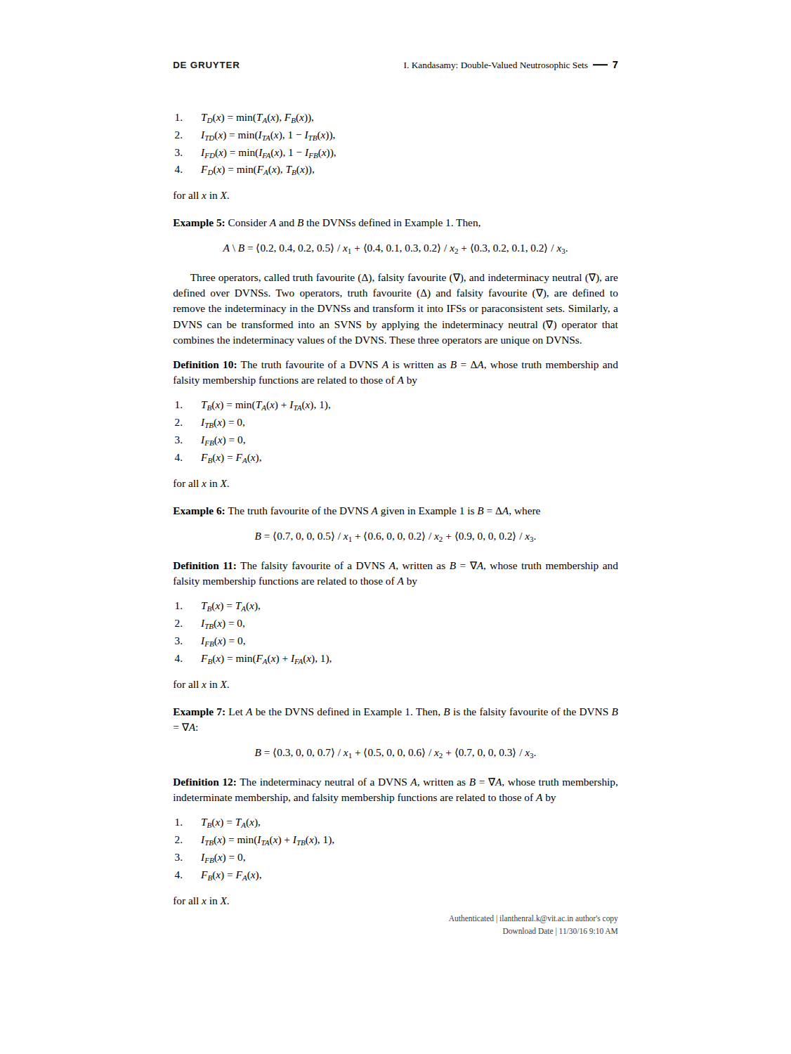DE GRUYTER
I. Kandasamy: Double-Valued Neutrosophic Sets 7
1. TD(x) = min(TA(x), FB(x)),
2. ITD(x) = min(ITA(x), 1 − ITB(x)),
3. IFD(x) = min(IFA(x), 1 − IFB(x)),
4. FD(x) = min(FA(x), TB(x)),
for all x in X.
Example 5: Consider A and B the DVNSs defined in Example 1. Then,
A \ B = ⟨0.2, 0.4, 0.2, 0.5⟩ / x1 + ⟨0.4, 0.1, 0.3, 0.2⟩ / x2 + ⟨0.3, 0.2, 0.1, 0.2⟩ / x3.
Three operators, called truth favourite (Δ), falsity favourite (∇), and indeterminacy neutral (∇̄), are defined over DVNSs. Two operators, truth favourite (Δ) and falsity favourite (∇), are defined to remove the indeterminacy in the DVNSs and transform it into IFSs or paraconsistent sets. Similarly, a DVNS can be transformed into an SVNS by applying the indeterminacy neutral (∇̄) operator that combines the indeterminacy values of the DVNS. These three operators are unique on DVNSs.
Definition 10: The truth favourite of a DVNS A is written as B = ΔA, whose truth membership and falsity membership functions are related to those of A by
1. TB(x) = min(TA(x) + ITA(x), 1),
2. ITB(x) = 0,
3. IFB(x) = 0,
4. FB(x) = FA(x),
for all x in X.
Example 6: The truth favourite of the DVNS A given in Example 1 is B = ΔA, where
B = ⟨0.7, 0, 0, 0.5⟩ / x1 + ⟨0.6, 0, 0, 0.2⟩ / x2 + ⟨0.9, 0, 0, 0.2⟩ / x3.
Definition 11: The falsity favourite of a DVNS A, written as B = ∇A, whose truth membership and falsity membership functions are related to those of A by
1. TB(x) = TA(x),
2. ITB(x) = 0,
3. IFB(x) = 0,
4. FB(x) = min(FA(x) + IFA(x), 1),
for all x in X.
Example 7: Let A be the DVNS defined in Example 1. Then, B is the falsity favourite of the DVNS B = ∇A:
B = ⟨0.3, 0, 0, 0.7⟩ / x1 + ⟨0.5, 0, 0, 0.6⟩ / x2 + ⟨0.7, 0, 0, 0.3⟩ / x3.
Definition 12: The indeterminacy neutral of a DVNS A, written as B = ∇̄A, whose truth membership, indeterminate membership, and falsity membership functions are related to those of A by
1. TB(x) = TA(x),
2. ITB(x) = min(ITA(x) + ITB(x), 1),
3. IFB(x) = 0,
4. FB(x) = FA(x),
for all x in X.
Authenticated | ilanthenral.k@vit.ac.in author's copy
Download Date | 11/30/16 9:10 AM